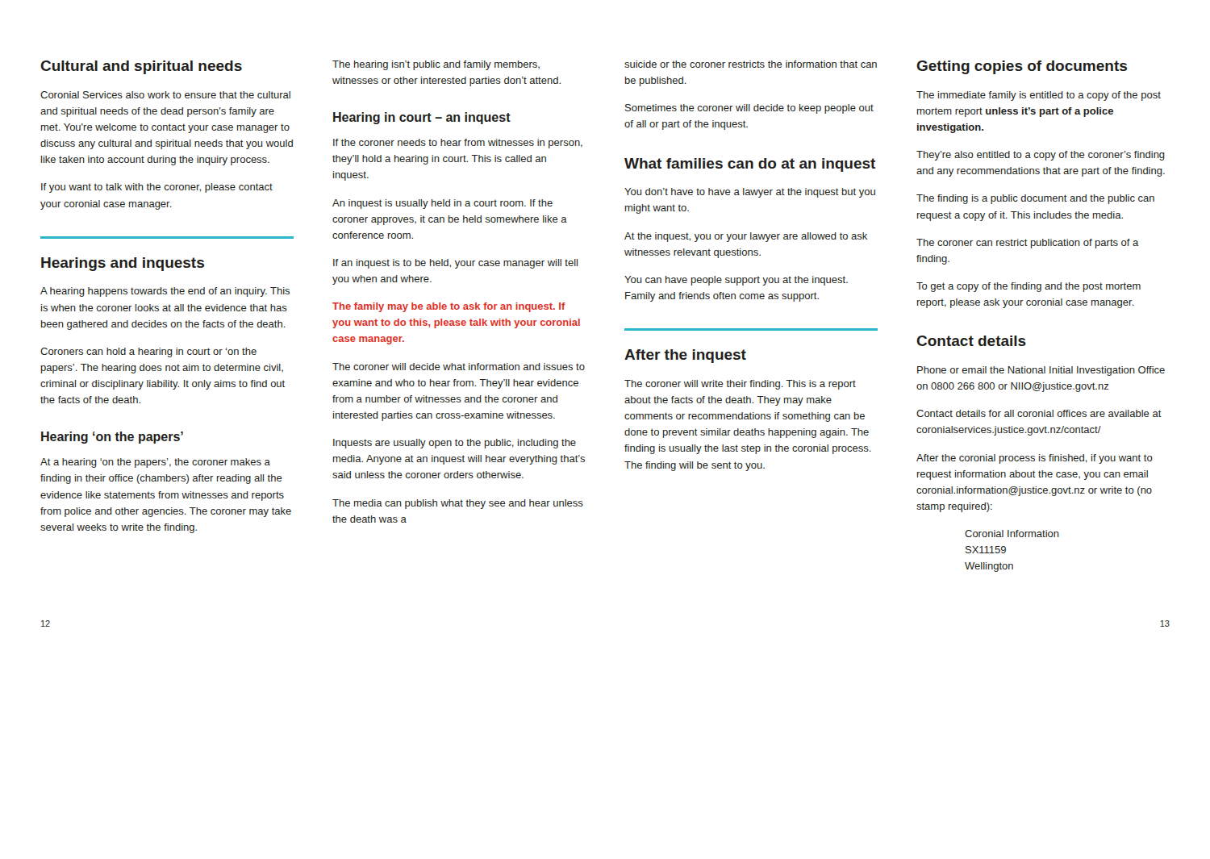Cultural and spiritual needs
Coronial Services also work to ensure that the cultural and spiritual needs of the dead person's family are met. You're welcome to contact your case manager to discuss any cultural and spiritual needs that you would like taken into account during the inquiry process.
If you want to talk with the coroner, please contact your coronial case manager.
Hearings and inquests
A hearing happens towards the end of an inquiry. This is when the coroner looks at all the evidence that has been gathered and decides on the facts of the death.
Coroners can hold a hearing in court or ‘on the papers’. The hearing does not aim to determine civil, criminal or disciplinary liability. It only aims to find out the facts of the death.
Hearing ‘on the papers’
At a hearing ‘on the papers’, the coroner makes a finding in their office (chambers) after reading all the evidence like statements from witnesses and reports from police and other agencies. The coroner may take several weeks to write the finding.
The hearing isn’t public and family members, witnesses or other interested parties don’t attend.
Hearing in court – an inquest
If the coroner needs to hear from witnesses in person, they’ll hold a hearing in court. This is called an inquest.
An inquest is usually held in a court room. If the coroner approves, it can be held somewhere like a conference room.
If an inquest is to be held, your case manager will tell you when and where.
The family may be able to ask for an inquest. If you want to do this, please talk with your coronial case manager.
The coroner will decide what information and issues to examine and who to hear from. They’ll hear evidence from a number of witnesses and the coroner and interested parties can cross-examine witnesses.
Inquests are usually open to the public, including the media. Anyone at an inquest will hear everything that’s said unless the coroner orders otherwise.
The media can publish what they see and hear unless the death was a
suicide or the coroner restricts the information that can be published.
Sometimes the coroner will decide to keep people out of all or part of the inquest.
What families can do at an inquest
You don’t have to have a lawyer at the inquest but you might want to.
At the inquest, you or your lawyer are allowed to ask witnesses relevant questions.
You can have people support you at the inquest. Family and friends often come as support.
After the inquest
The coroner will write their finding. This is a report about the facts of the death. They may make comments or recommendations if something can be done to prevent similar deaths happening again. The finding is usually the last step in the coronial process. The finding will be sent to you.
Getting copies of documents
The immediate family is entitled to a copy of the post mortem report unless it’s part of a police investigation.
They’re also entitled to a copy of the coroner’s finding and any recommendations that are part of the finding.
The finding is a public document and the public can request a copy of it. This includes the media.
The coroner can restrict publication of parts of a finding.
To get a copy of the finding and the post mortem report, please ask your coronial case manager.
Contact details
Phone or email the National Initial Investigation Office on 0800 266 800 or NIIO@justice.govt.nz
Contact details for all coronial offices are available at coronialservices.justice.govt.nz/contact/
After the coronial process is finished, if you want to request information about the case, you can email coronial.information@justice.govt.nz or write to (no stamp required):
Coronial Information
SX11159
Wellington
12 13